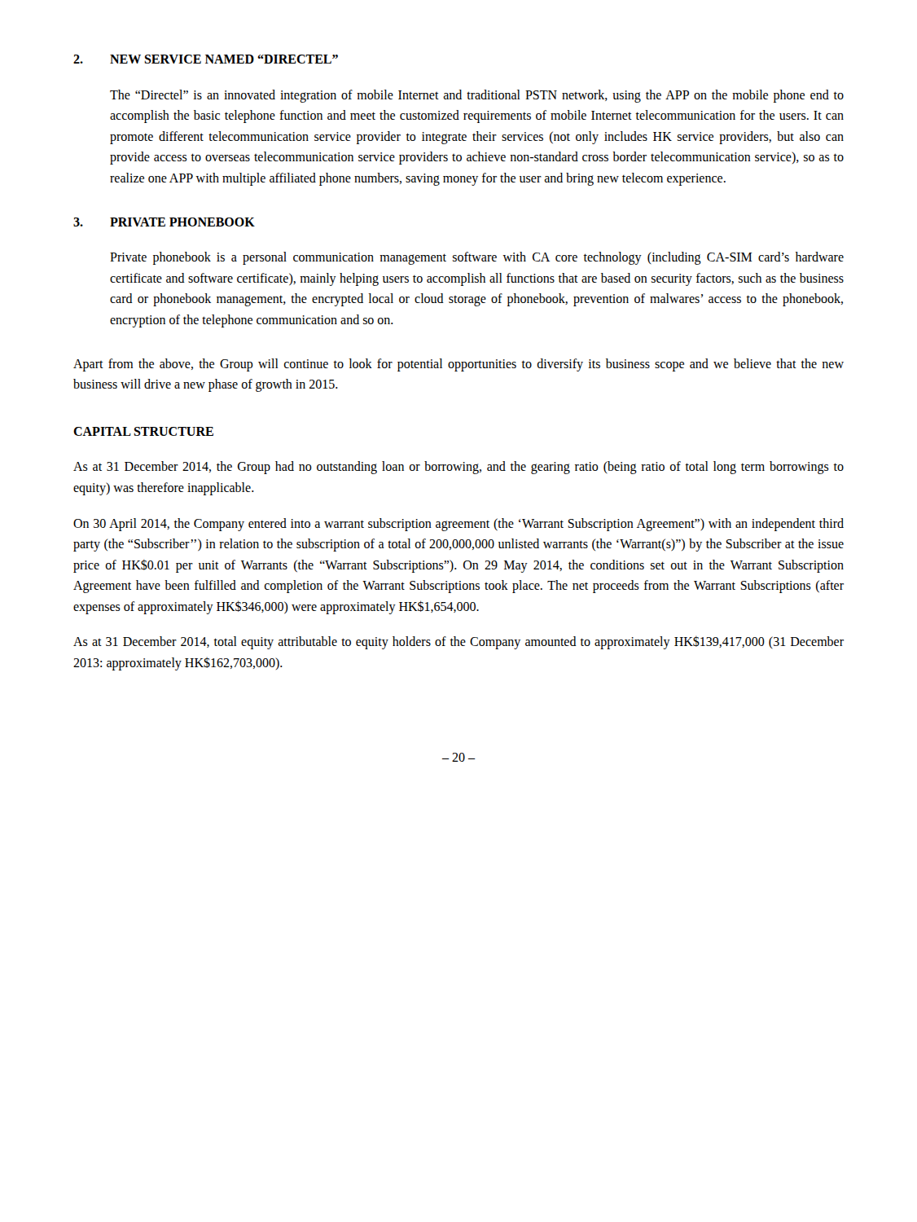2. NEW SERVICE NAMED “DIRECTEL”
The “Directel” is an innovated integration of mobile Internet and traditional PSTN network, using the APP on the mobile phone end to accomplish the basic telephone function and meet the customized requirements of mobile Internet telecommunication for the users. It can promote different telecommunication service provider to integrate their services (not only includes HK service providers, but also can provide access to overseas telecommunication service providers to achieve non-standard cross border telecommunication service), so as to realize one APP with multiple affiliated phone numbers, saving money for the user and bring new telecom experience.
3. PRIVATE PHONEBOOK
Private phonebook is a personal communication management software with CA core technology (including CA-SIM card’s hardware certificate and software certificate), mainly helping users to accomplish all functions that are based on security factors, such as the business card or phonebook management, the encrypted local or cloud storage of phonebook, prevention of malwares’ access to the phonebook, encryption of the telephone communication and so on.
Apart from the above, the Group will continue to look for potential opportunities to diversify its business scope and we believe that the new business will drive a new phase of growth in 2015.
CAPITAL STRUCTURE
As at 31 December 2014, the Group had no outstanding loan or borrowing, and the gearing ratio (being ratio of total long term borrowings to equity) was therefore inapplicable.
On 30 April 2014, the Company entered into a warrant subscription agreement (the ‘Warrant Subscription Agreement”) with an independent third party (the “Subscriber’’) in relation to the subscription of a total of 200,000,000 unlisted warrants (the ‘Warrant(s)”) by the Subscriber at the issue price of HK$0.01 per unit of Warrants (the “Warrant Subscriptions”). On 29 May 2014, the conditions set out in the Warrant Subscription Agreement have been fulfilled and completion of the Warrant Subscriptions took place. The net proceeds from the Warrant Subscriptions (after expenses of approximately HK$346,000) were approximately HK$1,654,000.
As at 31 December 2014, total equity attributable to equity holders of the Company amounted to approximately HK$139,417,000 (31 December 2013: approximately HK$162,703,000).
– 20 –